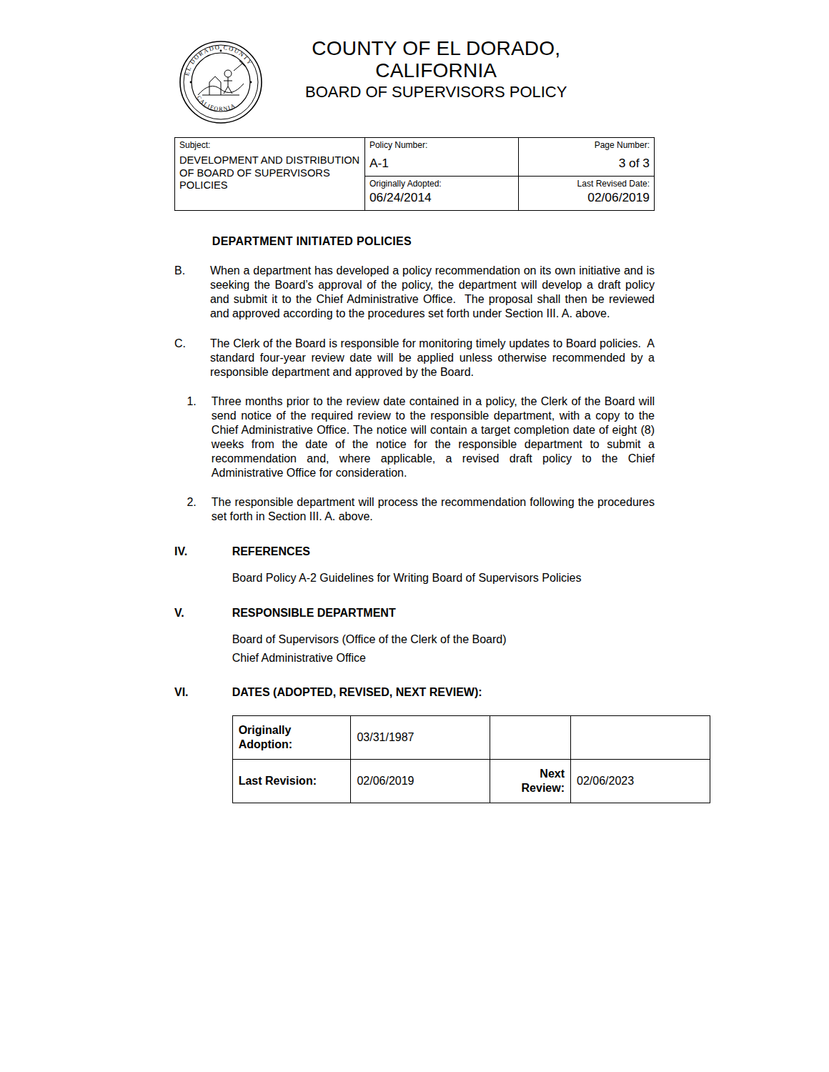EL DORADO COUNTY CALIFORNIA
COUNTY OF EL DORADO, CALIFORNIA
BOARD OF SUPERVISORS POLICY
| Subject: Development and Distribution of Board of Supervisors Policies | Policy Number: A-1 | Page Number: 3 of 3 |
| Originally Adopted: 06/24/2014 | Last Revised Date: 02/06/2019 |
DEPARTMENT INITIATED POLICIES
B.
When a department has developed a policy recommendation on its own initiative and is seeking the Board’s approval of the policy, the department will develop a draft policy and submit it to the Chief Administrative Office. The proposal shall then be reviewed and approved according to the procedures set forth under Section III. A. above.
C.
The Clerk of the Board is responsible for monitoring timely updates to Board policies. A standard four-year review date will be applied unless otherwise recommended by a responsible department and approved by the Board.
1.
Three months prior to the review date contained in a policy, the Clerk of the Board will send notice of the required review to the responsible department, with a copy to the Chief Administrative Office. The notice will contain a target completion date of eight (8) weeks from the date of the notice for the responsible department to submit a recommendation and, where applicable, a revised draft policy to the Chief Administrative Office for consideration.
2.
The responsible department will process the recommendation following the procedures set forth in Section III. A. above.
IV.
REFERENCES
Board Policy A-2 Guidelines for Writing Board of Supervisors Policies
V.
RESPONSIBLE DEPARTMENT
Board of Supervisors (Office of the Clerk of the Board)
Chief Administrative Office
VI.
DATES (ADOPTED, REVISED, NEXT REVIEW):
| Originally Adoption: | 03/31/1987 | | |
| Last Revision: | 02/06/2019 | Next Review: | 02/06/2023 |